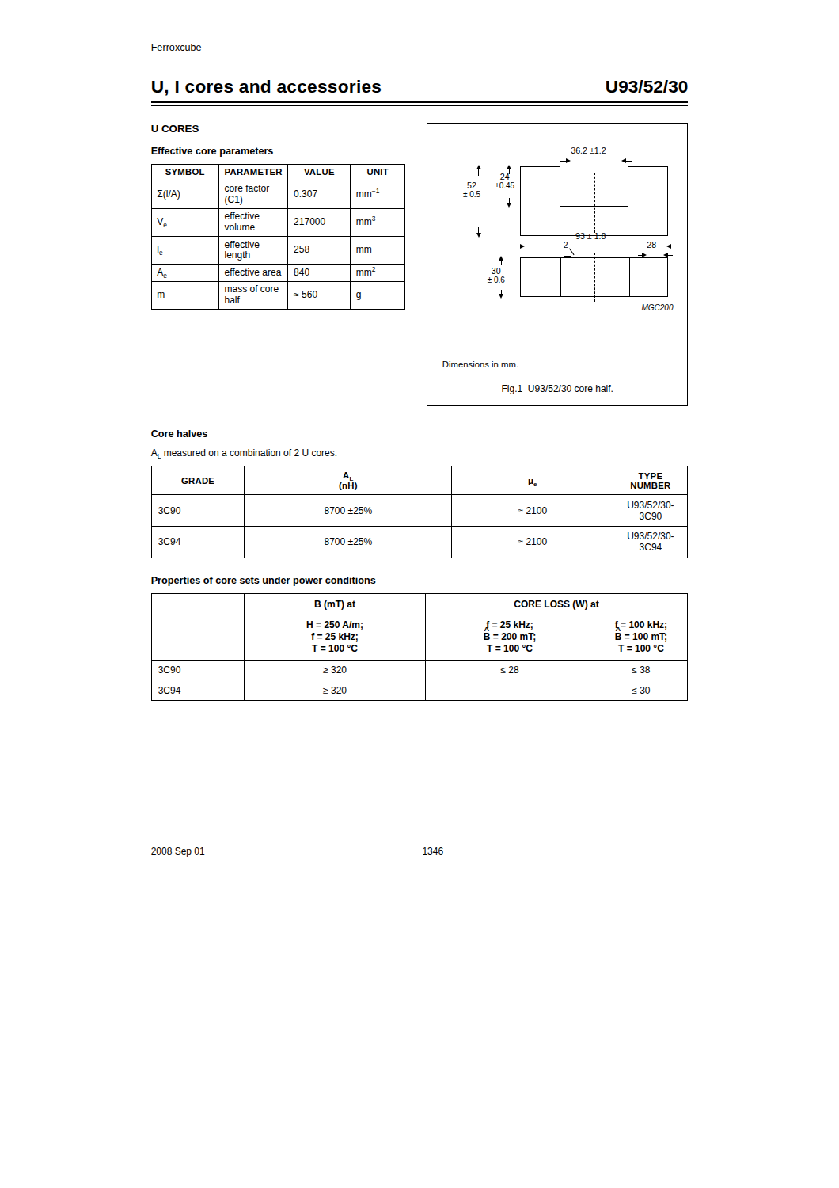Ferroxcube
U, I cores and accessories
U93/52/30
U CORES
Effective core parameters
| SYMBOL | PARAMETER | VALUE | UNIT |
| --- | --- | --- | --- |
| Σ(l/A) | core factor (C1) | 0.307 | mm −1 |
| V e | effective volume | 217000 | mm 3 |
| l e | effective length | 258 | mm |
| A e | effective area | 840 | mm 2 |
| m | mass of core half | ≈ 560 | g |
36.2 ±1.2
24
±0.45
52
± 0.5
93 ± 1.8
2
28
30
± 0.6
MGC200
Dimensions in mm.
Fig.1 U93/52/30 core half.
Core halves
AL measured on a combination of 2 U cores.
| GRADE | A L (nH) | μ e | TYPE NUMBER |
| --- | --- | --- | --- |
| 3C90 | 8700 ±25% | ≈ 2100 | U93/52/30-3C90 |
| 3C94 | 8700 ±25% | ≈ 2100 | U93/52/30-3C94 |
Properties of core sets under power conditions
| | B (mT) at | CORE LOSS (W) at |
| --- | --- | --- |
| H = 250 A/m; f = 25 kHz; T = 100 °C | f = 25 kHz; B = 200 mT; T = 100 °C | f = 100 kHz; B = 100 mT; T = 100 °C |
| 3C90 | ≥ 320 | ≤ 28 | ≤ 38 |
| 3C94 | ≥ 320 | – | ≤ 30 |
2008 Sep 01
1346